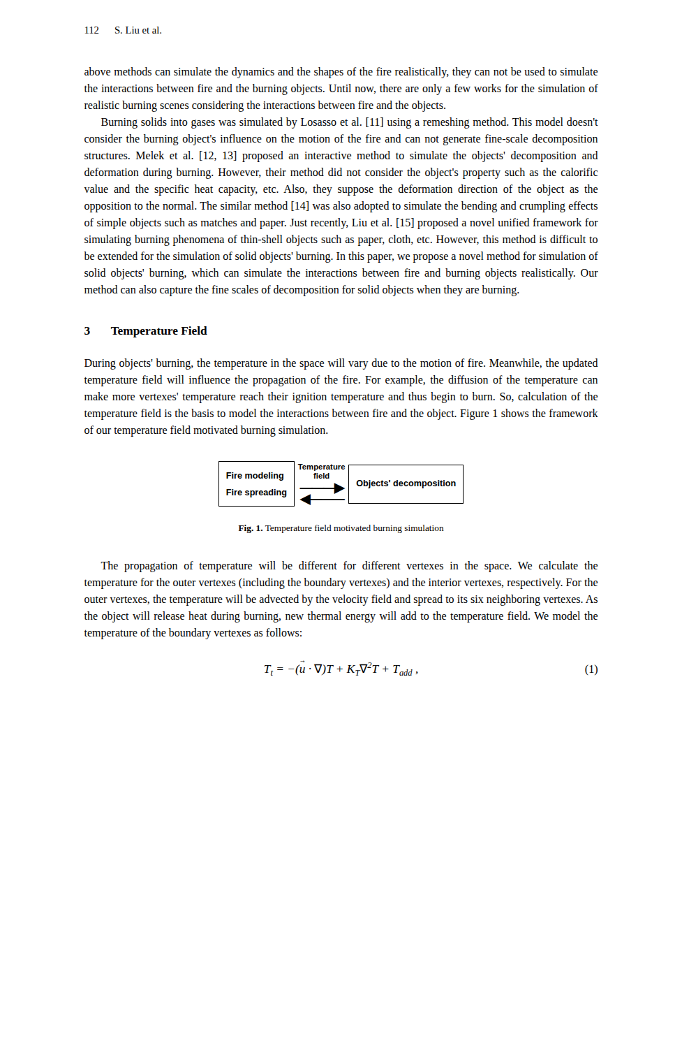112 S. Liu et al.
above methods can simulate the dynamics and the shapes of the fire realistically, they can not be used to simulate the interactions between fire and the burning objects. Until now, there are only a few works for the simulation of realistic burning scenes considering the interactions between fire and the objects.
Burning solids into gases was simulated by Losasso et al. [11] using a remeshing method. This model doesn't consider the burning object's influence on the motion of the fire and can not generate fine-scale decomposition structures. Melek et al. [12, 13] proposed an interactive method to simulate the objects' decomposition and deformation during burning. However, their method did not consider the object's property such as the calorific value and the specific heat capacity, etc. Also, they suppose the deformation direction of the object as the opposition to the normal. The similar method [14] was also adopted to simulate the bending and crumpling effects of simple objects such as matches and paper. Just recently, Liu et al. [15] proposed a novel unified framework for simulating burning phenomena of thin-shell objects such as paper, cloth, etc. However, this method is difficult to be extended for the simulation of solid objects' burning. In this paper, we propose a novel method for simulation of solid objects' burning, which can simulate the interactions between fire and burning objects realistically. Our method can also capture the fine scales of decomposition for solid objects when they are burning.
3 Temperature Field
During objects' burning, the temperature in the space will vary due to the motion of fire. Meanwhile, the updated temperature field will influence the propagation of the fire. For example, the diffusion of the temperature can make more vertexes' temperature reach their ignition temperature and thus begin to burn. So, calculation of the temperature field is the basis to model the interactions between fire and the object. Figure 1 shows the framework of our temperature field motivated burning simulation.
| Fire modeling Fire spreading | Temperature field ———▶ ◀——— | Objects' decomposition |
Fig. 1. Temperature field motivated burning simulation
The propagation of temperature will be different for different vertexes in the space. We calculate the temperature for the outer vertexes (including the boundary vertexes) and the interior vertexes, respectively. For the outer vertexes, the temperature will be advected by the velocity field and spread to its six neighboring vertexes. As the object will release heat during burning, new thermal energy will add to the temperature field. We model the temperature of the boundary vertexes as follows:
Tt = −(u · ∇)T + KT∇2T + Tadd , (1)